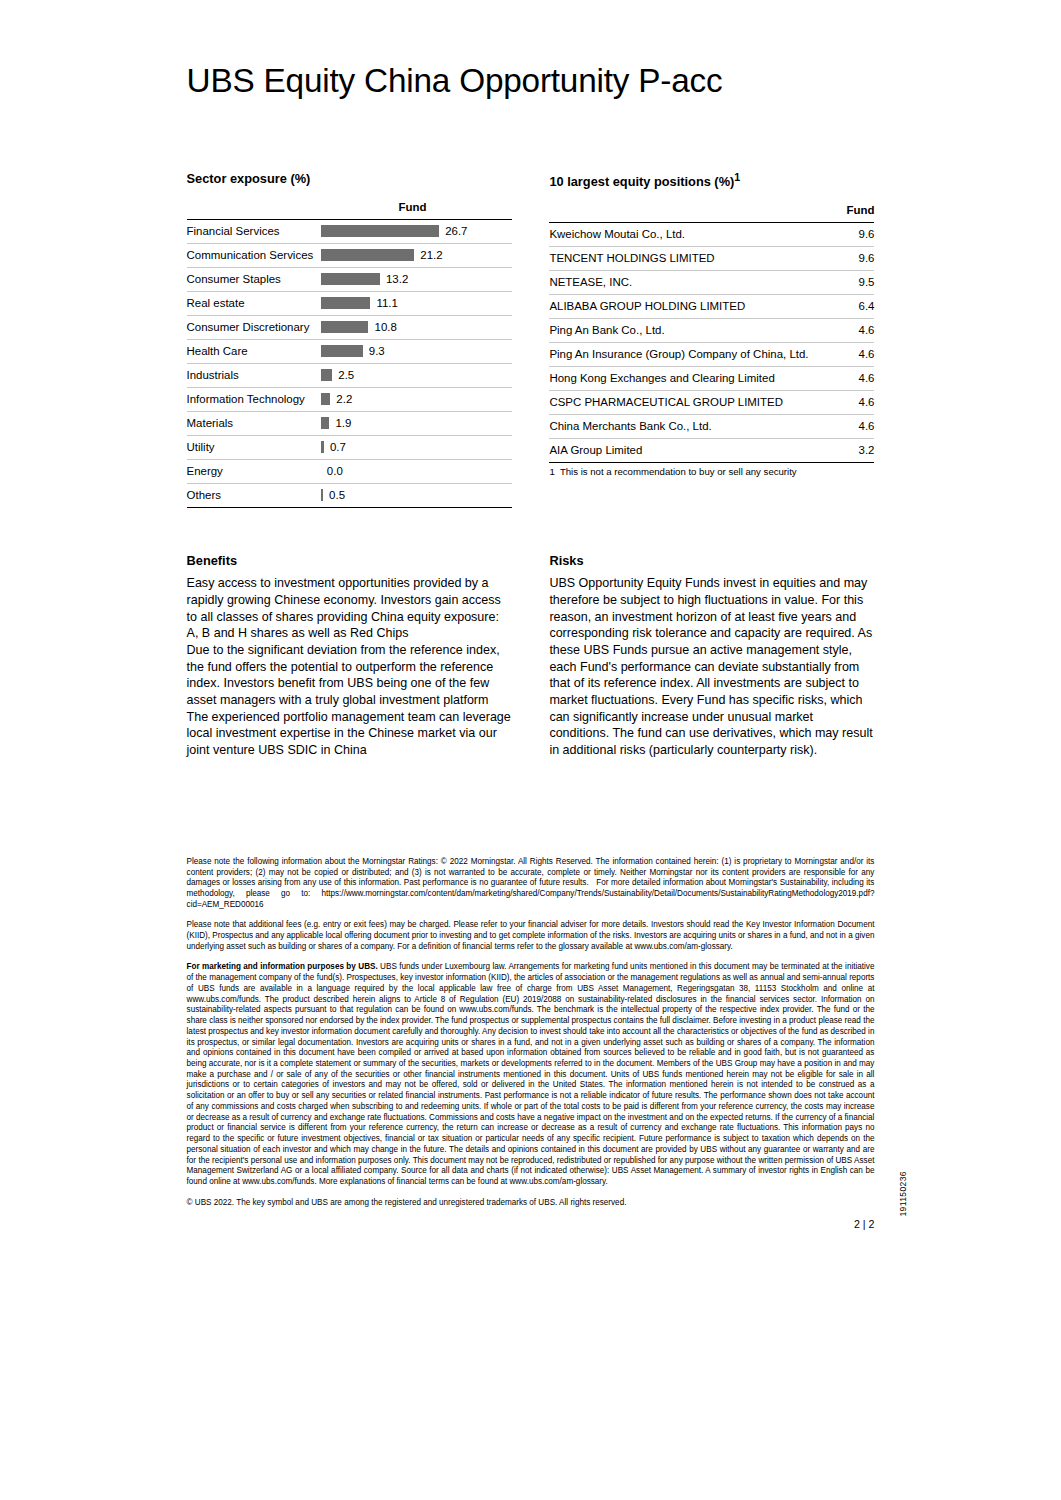UBS Equity China Opportunity P-acc
Sector exposure (%)
| | Fund |
| --- | --- |
| Financial Services | 26.7 |
| Communication Services | 21.2 |
| Consumer Staples | 13.2 |
| Real estate | 11.1 |
| Consumer Discretionary | 10.8 |
| Health Care | 9.3 |
| Industrials | 2.5 |
| Information Technology | 2.2 |
| Materials | 1.9 |
| Utility | 0.7 |
| Energy | 0.0 |
| Others | 0.5 |
10 largest equity positions (%)1
| | Fund |
| --- | --- |
| Kweichow Moutai Co., Ltd. | 9.6 |
| TENCENT HOLDINGS LIMITED | 9.6 |
| NETEASE, INC. | 9.5 |
| ALIBABA GROUP HOLDING LIMITED | 6.4 |
| Ping An Bank Co., Ltd. | 4.6 |
| Ping An Insurance (Group) Company of China, Ltd. | 4.6 |
| Hong Kong Exchanges and Clearing Limited | 4.6 |
| CSPC PHARMACEUTICAL GROUP LIMITED | 4.6 |
| China Merchants Bank Co., Ltd. | 4.6 |
| AIA Group Limited | 3.2 |
1 This is not a recommendation to buy or sell any security
Benefits
Easy access to investment opportunities provided by a rapidly growing Chinese economy. Investors gain access to all classes of shares providing China equity exposure: A, B and H shares as well as Red Chips
Due to the significant deviation from the reference index, the fund offers the potential to outperform the reference index. Investors benefit from UBS being one of the few asset managers with a truly global investment platform
The experienced portfolio management team can leverage local investment expertise in the Chinese market via our joint venture UBS SDIC in China
Risks
UBS Opportunity Equity Funds invest in equities and may therefore be subject to high fluctuations in value. For this reason, an investment horizon of at least five years and corresponding risk tolerance and capacity are required. As these UBS Funds pursue an active management style, each Fund's performance can deviate substantially from that of its reference index. All investments are subject to market fluctuations. Every Fund has specific risks, which can significantly increase under unusual market conditions. The fund can use derivatives, which may result in additional risks (particularly counterparty risk).
Please note the following information about the Morningstar Ratings: © 2022 Morningstar. All Rights Reserved. The information contained herein: (1) is proprietary to Morningstar and/or its content providers; (2) may not be copied or distributed; and (3) is not warranted to be accurate, complete or timely. Neither Morningstar nor its content providers are responsible for any damages or losses arising from any use of this information. Past performance is no guarantee of future results. For more detailed information about Morningstar's Sustainability, including its methodology, please go to: https://www.morningstar.com/content/dam/marketing/shared/Company/Trends/Sustainability/Detail/Documents/SustainabilityRatingMethodology2019.pdf?cid=AEM_RED00016
Please note that additional fees (e.g. entry or exit fees) may be charged. Please refer to your financial adviser for more details. Investors should read the Key Investor Information Document (KIID), Prospectus and any applicable local offering document prior to investing and to get complete information of the risks. Investors are acquiring units or shares in a fund, and not in a given underlying asset such as building or shares of a company. For a definition of financial terms refer to the glossary available at www.ubs.com/am-glossary.
For marketing and information purposes by UBS. UBS funds under Luxembourg law. Arrangements for marketing fund units mentioned in this document may be terminated at the initiative of the management company of the fund(s). Prospectuses, key investor information (KIID), the articles of association or the management regulations as well as annual and semi-annual reports of UBS funds are available in a language required by the local applicable law free of charge from UBS Asset Management, Regeringsgatan 38, 11153 Stockholm and online at www.ubs.com/funds. The product described herein aligns to Article 8 of Regulation (EU) 2019/2088 on sustainability-related disclosures in the financial services sector. Information on sustainability-related aspects pursuant to that regulation can be found on www.ubs.com/funds. The benchmark is the intellectual property of the respective index provider. The fund or the share class is neither sponsored nor endorsed by the index provider. The fund prospectus or supplemental prospectus contains the full disclaimer. Before investing in a product please read the latest prospectus and key investor information document carefully and thoroughly. Any decision to invest should take into account all the characteristics or objectives of the fund as described in its prospectus, or similar legal documentation. Investors are acquiring units or shares in a fund, and not in a given underlying asset such as building or shares of a company. The information and opinions contained in this document have been compiled or arrived at based upon information obtained from sources believed to be reliable and in good faith, but is not guaranteed as being accurate, nor is it a complete statement or summary of the securities, markets or developments referred to in the document. Members of the UBS Group may have a position in and may make a purchase and / or sale of any of the securities or other financial instruments mentioned in this document. Units of UBS funds mentioned herein may not be eligible for sale in all jurisdictions or to certain categories of investors and may not be offered, sold or delivered in the United States. The information mentioned herein is not intended to be construed as a solicitation or an offer to buy or sell any securities or related financial instruments. Past performance is not a reliable indicator of future results. The performance shown does not take account of any commissions and costs charged when subscribing to and redeeming units. If whole or part of the total costs to be paid is different from your reference currency, the costs may increase or decrease as a result of currency and exchange rate fluctuations. Commissions and costs have a negative impact on the investment and on the expected returns. If the currency of a financial product or financial service is different from your reference currency, the return can increase or decrease as a result of currency and exchange rate fluctuations. This information pays no regard to the specific or future investment objectives, financial or tax situation or particular needs of any specific recipient. Future performance is subject to taxation which depends on the personal situation of each investor and which may change in the future. The details and opinions contained in this document are provided by UBS without any guarantee or warranty and are for the recipient's personal use and information purposes only. This document may not be reproduced, redistributed or republished for any purpose without the written permission of UBS Asset Management Switzerland AG or a local affiliated company. Source for all data and charts (if not indicated otherwise): UBS Asset Management. A summary of investor rights in English can be found online at www.ubs.com/funds. More explanations of financial terms can be found at www.ubs.com/am-glossary.
© UBS 2022. The key symbol and UBS are among the registered and unregistered trademarks of UBS. All rights reserved.
2 | 2
191150236